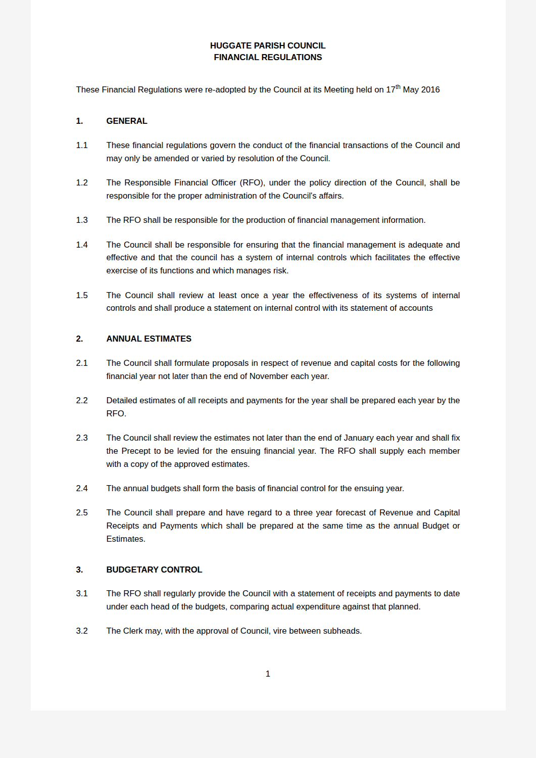HUGGATE PARISH COUNCIL FINANCIAL REGULATIONS
These Financial Regulations were re-adopted by the Council at its Meeting held on 17th May 2016
1. GENERAL
1.1 These financial regulations govern the conduct of the financial transactions of the Council and may only be amended or varied by resolution of the Council.
1.2 The Responsible Financial Officer (RFO), under the policy direction of the Council, shall be responsible for the proper administration of the Council's affairs.
1.3 The RFO shall be responsible for the production of financial management information.
1.4 The Council shall be responsible for ensuring that the financial management is adequate and effective and that the council has a system of internal controls which facilitates the effective exercise of its functions and which manages risk.
1.5 The Council shall review at least once a year the effectiveness of its systems of internal controls and shall produce a statement on internal control with its statement of accounts
2. ANNUAL ESTIMATES
2.1 The Council shall formulate proposals in respect of revenue and capital costs for the following financial year not later than the end of November each year.
2.2 Detailed estimates of all receipts and payments for the year shall be prepared each year by the RFO.
2.3 The Council shall review the estimates not later than the end of January each year and shall fix the Precept to be levied for the ensuing financial year. The RFO shall supply each member with a copy of the approved estimates.
2.4 The annual budgets shall form the basis of financial control for the ensuing year.
2.5 The Council shall prepare and have regard to a three year forecast of Revenue and Capital Receipts and Payments which shall be prepared at the same time as the annual Budget or Estimates.
3. BUDGETARY CONTROL
3.1 The RFO shall regularly provide the Council with a statement of receipts and payments to date under each head of the budgets, comparing actual expenditure against that planned.
3.2 The Clerk may, with the approval of Council, vire between subheads.
1